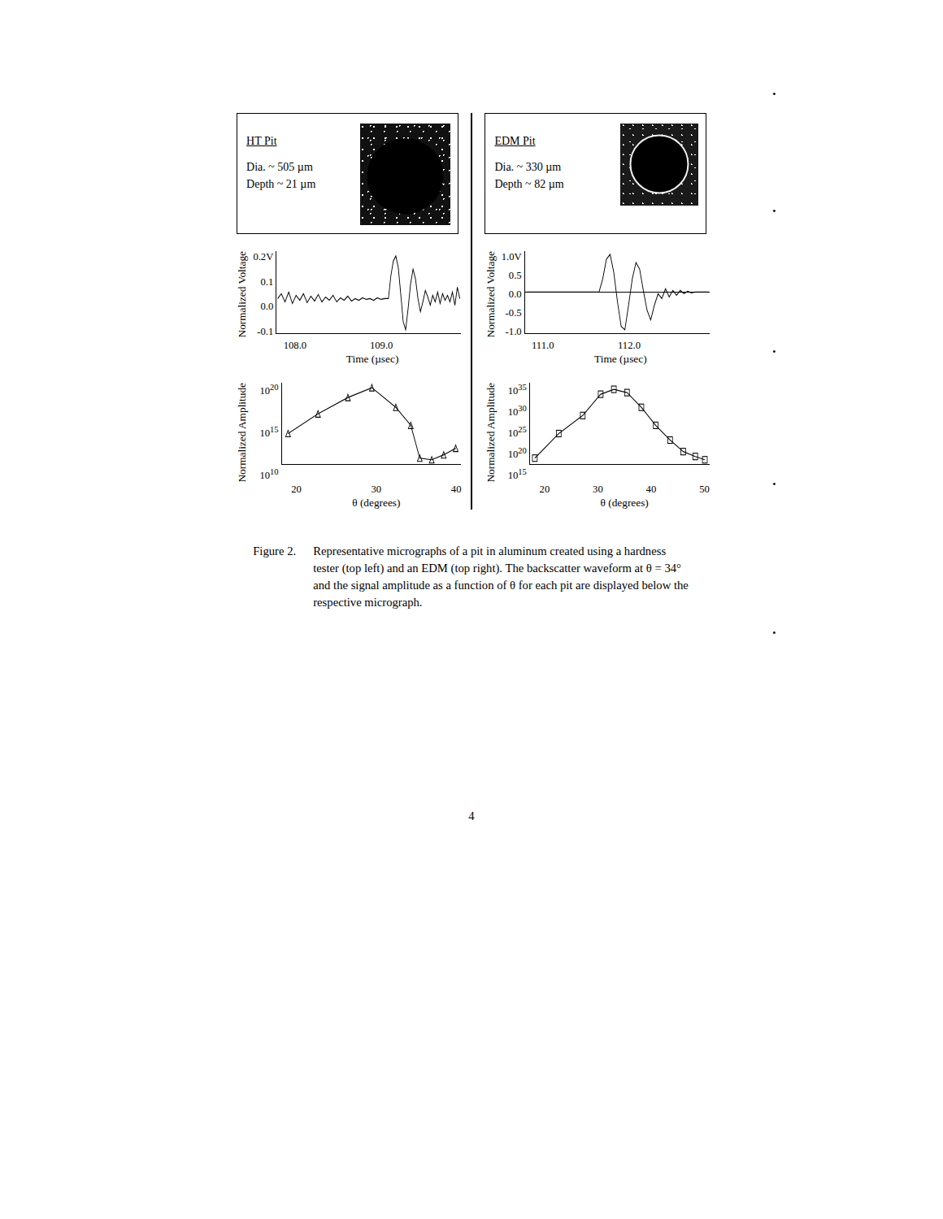• • • • •
HT Pit Dia. ~ 505 µm
Depth ~ 21 µm
Normalized Voltage
0.2V
0.1
0.0
-0.1
108.0
109.0
x
Time (µsec)
Normalized Amplitude
1020
1015
1010
20
30
40
θ (degrees)
EDM Pit Dia. ~ 330 µm
Depth ~ 82 µm
Normalized Voltage
1.0V
0.5
0.0
-0.5
-1.0
111.0
112.0
x
Time (µsec)
Normalized Amplitude
1035
1030
1025
1020
1015
20
30
40
50
θ (degrees)
Figure 2.
Representative micrographs of a pit in aluminum created using a hardness tester (top left) and an EDM (top right). The backscatter waveform at θ = 34° and the signal amplitude as a function of θ for each pit are displayed below the respective micrograph.
4